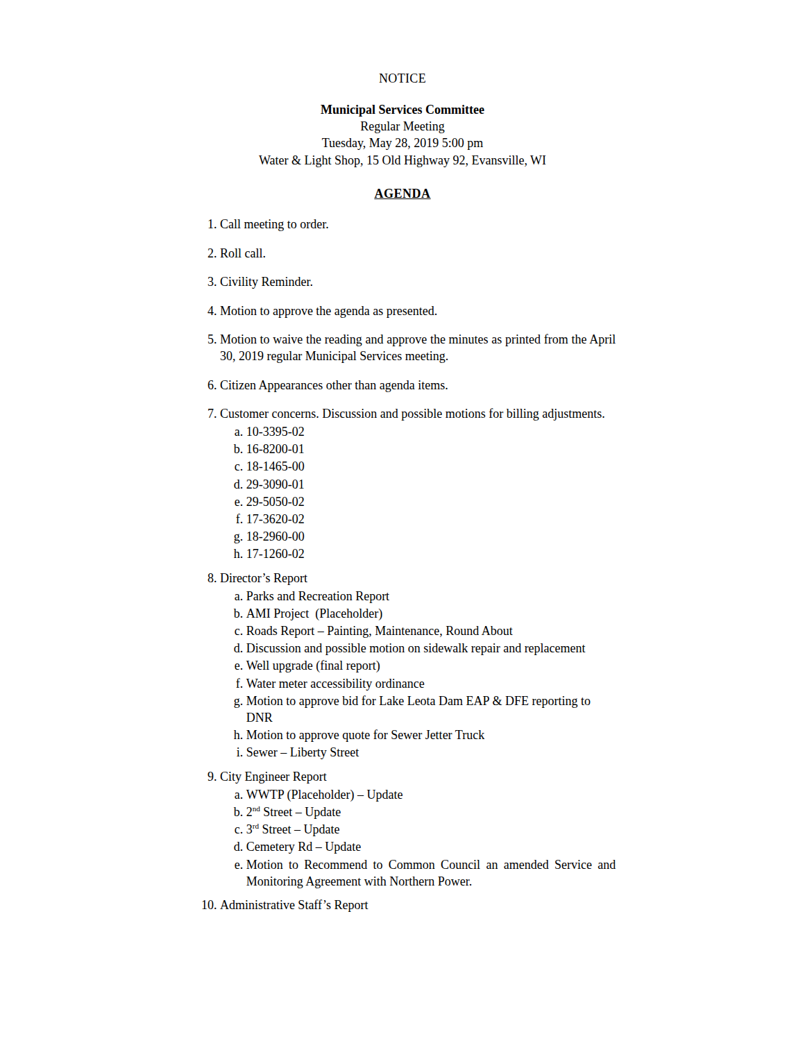NOTICE
Municipal Services Committee
Regular Meeting
Tuesday, May 28, 2019 5:00 pm
Water & Light Shop, 15 Old Highway 92, Evansville, WI
AGENDA
Call meeting to order.
Roll call.
Civility Reminder.
Motion to approve the agenda as presented.
Motion to waive the reading and approve the minutes as printed from the April 30, 2019 regular Municipal Services meeting.
Citizen Appearances other than agenda items.
Customer concerns. Discussion and possible motions for billing adjustments.
10-3395-02
16-8200-01
18-1465-00
29-3090-01
29-5050-02
17-3620-02
18-2960-00
17-1260-02
Director’s Report
Parks and Recreation Report
AMI Project (Placeholder)
Roads Report – Painting, Maintenance, Round About
Discussion and possible motion on sidewalk repair and replacement
Well upgrade (final report)
Water meter accessibility ordinance
Motion to approve bid for Lake Leota Dam EAP & DFE reporting to DNR
Motion to approve quote for Sewer Jetter Truck
Sewer – Liberty Street
City Engineer Report
WWTP (Placeholder) – Update
2nd Street – Update
3rd Street – Update
Cemetery Rd – Update
Motion to Recommend to Common Council an amended Service and Monitoring Agreement with Northern Power.
Administrative Staff’s Report